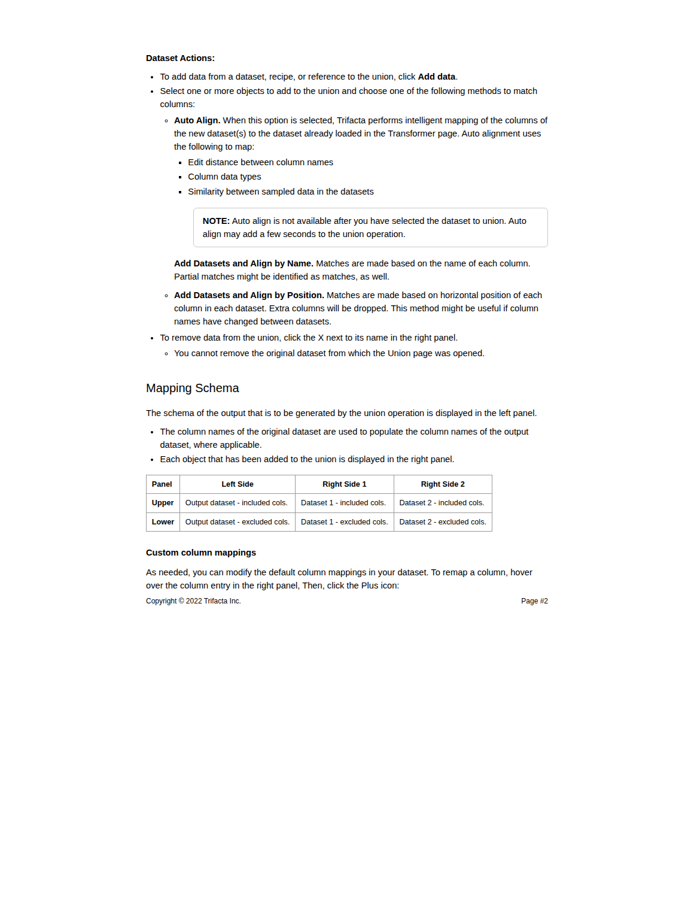Dataset Actions:
To add data from a dataset, recipe, or reference to the union, click Add data.
Select one or more objects to add to the union and choose one of the following methods to match columns:
Auto Align. When this option is selected, Trifacta performs intelligent mapping of the columns of the new dataset(s) to the dataset already loaded in the Transformer page. Auto alignment uses the following to map:
Edit distance between column names
Column data types
Similarity between sampled data in the datasets
NOTE: Auto align is not available after you have selected the dataset to union. Auto align may add a few seconds to the union operation.
Add Datasets and Align by Name. Matches are made based on the name of each column. Partial matches might be identified as matches, as well.
Add Datasets and Align by Position. Matches are made based on horizontal position of each column in each dataset. Extra columns will be dropped. This method might be useful if column names have changed between datasets.
To remove data from the union, click the X next to its name in the right panel.
You cannot remove the original dataset from which the Union page was opened.
Mapping Schema
The schema of the output that is to be generated by the union operation is displayed in the left panel.
The column names of the original dataset are used to populate the column names of the output dataset, where applicable.
Each object that has been added to the union is displayed in the right panel.
| Panel | Left Side | Right Side 1 | Right Side 2 |
| --- | --- | --- | --- |
| Upper | Output dataset - included cols. | Dataset 1 - included cols. | Dataset 2 - included cols. |
| Lower | Output dataset - excluded cols. | Dataset 1 - excluded cols. | Dataset 2 - excluded cols. |
Custom column mappings
As needed, you can modify the default column mappings in your dataset. To remap a column, hover over the column entry in the right panel, Then, click the Plus icon:
Copyright © 2022 Trifacta Inc. Page #2